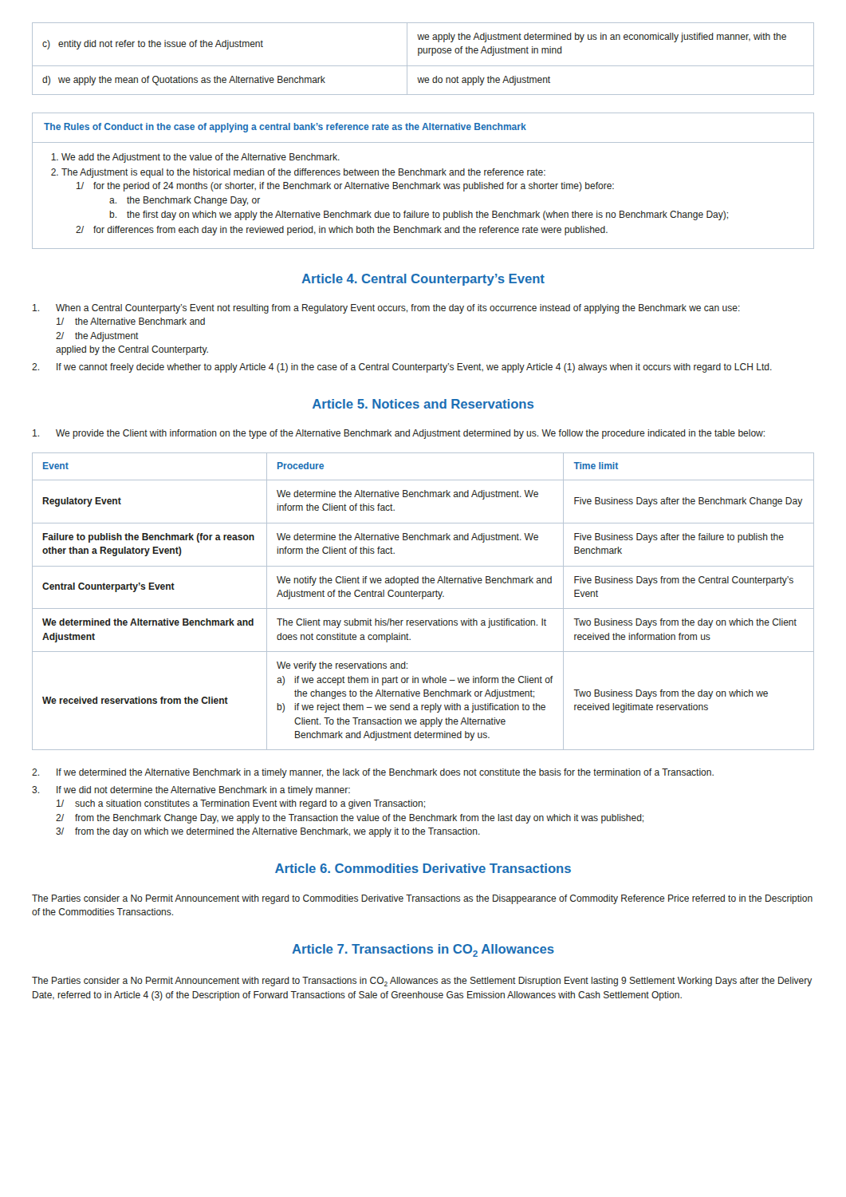| c) entity did not refer to the issue of the Adjustment | we apply the Adjustment determined by us in an economically justified manner, with the purpose of the Adjustment in mind |
| d) we apply the mean of Quotations as the Alternative Benchmark | we do not apply the Adjustment |
The Rules of Conduct in the case of applying a central bank’s reference rate as the Alternative Benchmark
We add the Adjustment to the value of the Alternative Benchmark.
The Adjustment is equal to the historical median of the differences between the Benchmark and the reference rate:
1/for the period of 24 months (or shorter, if the Benchmark or Alternative Benchmark was published for a shorter time) before:
a. the Benchmark Change Day, or
b. the first day on which we apply the Alternative Benchmark due to failure to publish the Benchmark (when there is no Benchmark Change Day);
2/for differences from each day in the reviewed period, in which both the Benchmark and the reference rate were published.
Article 4. Central Counterparty’s Event
1. When a Central Counterparty’s Event not resulting from a Regulatory Event occurs, from the day of its occurrence instead of applying the Benchmark we can use:
1/the Alternative Benchmark and
2/the Adjustment
applied by the Central Counterparty.
2. If we cannot freely decide whether to apply Article 4 (1) in the case of a Central Counterparty’s Event, we apply Article 4 (1) always when it occurs with regard to LCH Ltd.
Article 5. Notices and Reservations
1. We provide the Client with information on the type of the Alternative Benchmark and Adjustment determined by us. We follow the procedure indicated in the table below:
| Event | Procedure | Time limit |
| --- | --- | --- |
| Regulatory Event | We determine the Alternative Benchmark and Adjustment. We inform the Client of this fact. | Five Business Days after the Benchmark Change Day |
| Failure to publish the Benchmark (for a reason other than a Regulatory Event) | We determine the Alternative Benchmark and Adjustment. We inform the Client of this fact. | Five Business Days after the failure to publish the Benchmark |
| Central Counterparty’s Event | We notify the Client if we adopted the Alternative Benchmark and Adjustment of the Central Counterparty. | Five Business Days from the Central Counterparty’s Event |
| We determined the Alternative Benchmark and Adjustment | The Client may submit his/her reservations with a justification. It does not constitute a complaint. | Two Business Days from the day on which the Client received the information from us |
| We received reservations from the Client | We verify the reservations and: a) if we accept them in part or in whole – we inform the Client of the changes to the Alternative Benchmark or Adjustment; b) if we reject them – we send a reply with a justification to the Client. To the Transaction we apply the Alternative Benchmark and Adjustment determined by us. | Two Business Days from the day on which we received legitimate reservations |
2. If we determined the Alternative Benchmark in a timely manner, the lack of the Benchmark does not constitute the basis for the termination of a Transaction.
3. If we did not determine the Alternative Benchmark in a timely manner:
1/such a situation constitutes a Termination Event with regard to a given Transaction;
2/from the Benchmark Change Day, we apply to the Transaction the value of the Benchmark from the last day on which it was published;
3/from the day on which we determined the Alternative Benchmark, we apply it to the Transaction.
Article 6. Commodities Derivative Transactions
The Parties consider a No Permit Announcement with regard to Commodities Derivative Transactions as the Disappearance of Commodity Reference Price referred to in the Description of the Commodities Transactions.
Article 7. Transactions in CO2 Allowances
The Parties consider a No Permit Announcement with regard to Transactions in CO2 Allowances as the Settlement Disruption Event lasting 9 Settlement Working Days after the Delivery Date, referred to in Article 4 (3) of the Description of Forward Transactions of Sale of Greenhouse Gas Emission Allowances with Cash Settlement Option.